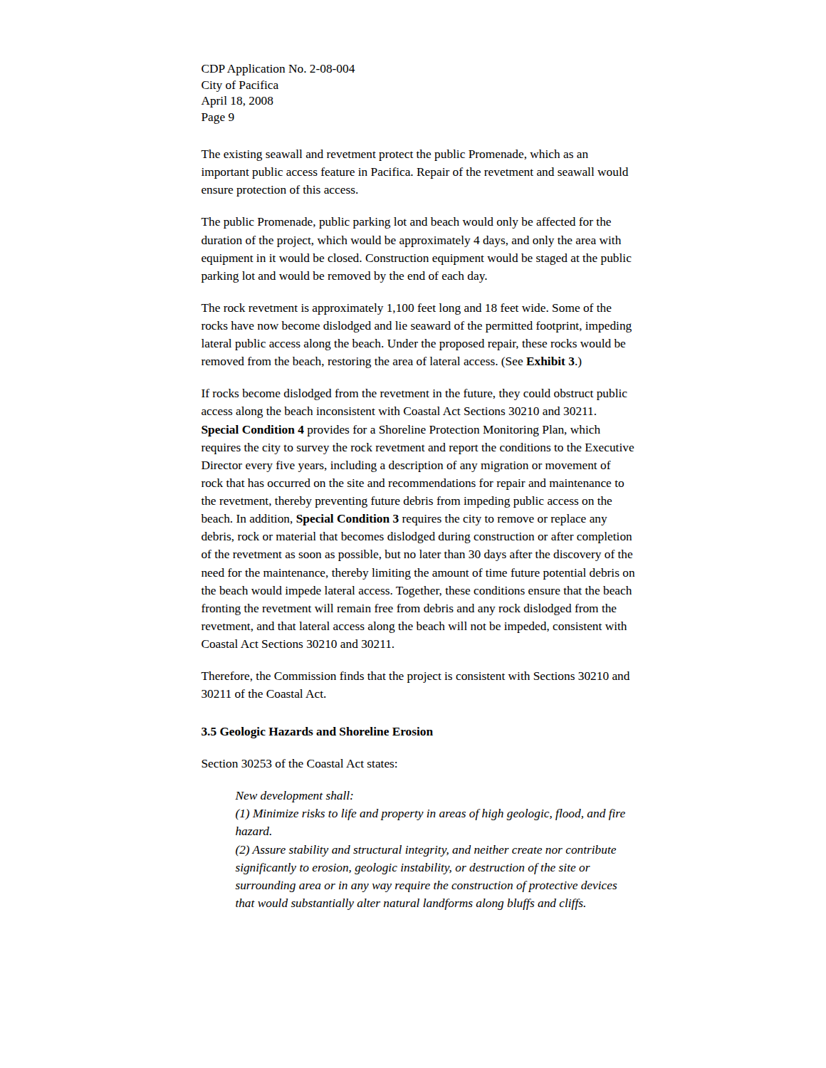CDP Application No. 2-08-004
City of Pacifica
April 18, 2008
Page 9
The existing seawall and revetment protect the public Promenade, which as an important public access feature in Pacifica. Repair of the revetment and seawall would ensure protection of this access.
The public Promenade, public parking lot and beach would only be affected for the duration of the project, which would be approximately 4 days, and only the area with equipment in it would be closed. Construction equipment would be staged at the public parking lot and would be removed by the end of each day.
The rock revetment is approximately 1,100 feet long and 18 feet wide. Some of the rocks have now become dislodged and lie seaward of the permitted footprint, impeding lateral public access along the beach. Under the proposed repair, these rocks would be removed from the beach, restoring the area of lateral access. (See Exhibit 3.)
If rocks become dislodged from the revetment in the future, they could obstruct public access along the beach inconsistent with Coastal Act Sections 30210 and 30211. Special Condition 4 provides for a Shoreline Protection Monitoring Plan, which requires the city to survey the rock revetment and report the conditions to the Executive Director every five years, including a description of any migration or movement of rock that has occurred on the site and recommendations for repair and maintenance to the revetment, thereby preventing future debris from impeding public access on the beach. In addition, Special Condition 3 requires the city to remove or replace any debris, rock or material that becomes dislodged during construction or after completion of the revetment as soon as possible, but no later than 30 days after the discovery of the need for the maintenance, thereby limiting the amount of time future potential debris on the beach would impede lateral access. Together, these conditions ensure that the beach fronting the revetment will remain free from debris and any rock dislodged from the revetment, and that lateral access along the beach will not be impeded, consistent with Coastal Act Sections 30210 and 30211.
Therefore, the Commission finds that the project is consistent with Sections 30210 and 30211 of the Coastal Act.
3.5 Geologic Hazards and Shoreline Erosion
Section 30253 of the Coastal Act states:
New development shall:
(1) Minimize risks to life and property in areas of high geologic, flood, and fire hazard.
(2) Assure stability and structural integrity, and neither create nor contribute significantly to erosion, geologic instability, or destruction of the site or surrounding area or in any way require the construction of protective devices that would substantially alter natural landforms along bluffs and cliffs.